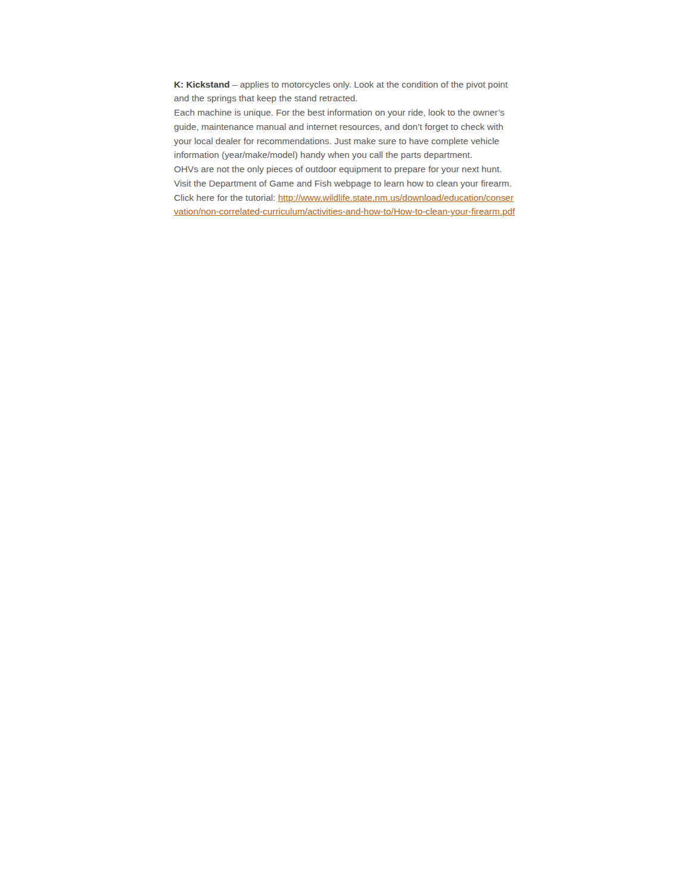K: Kickstand – applies to motorcycles only. Look at the condition of the pivot point and the springs that keep the stand retracted.
Each machine is unique. For the best information on your ride, look to the owner’s guide, maintenance manual and internet resources, and don’t forget to check with your local dealer for recommendations. Just make sure to have complete vehicle information (year/make/model) handy when you call the parts department.
OHVs are not the only pieces of outdoor equipment to prepare for your next hunt. Visit the Department of Game and Fish webpage to learn how to clean your firearm. Click here for the tutorial: http://www.wildlife.state.nm.us/download/education/conservation/non-correlated-curriculum/activities-and-how-to/How-to-clean-your-firearm.pdf